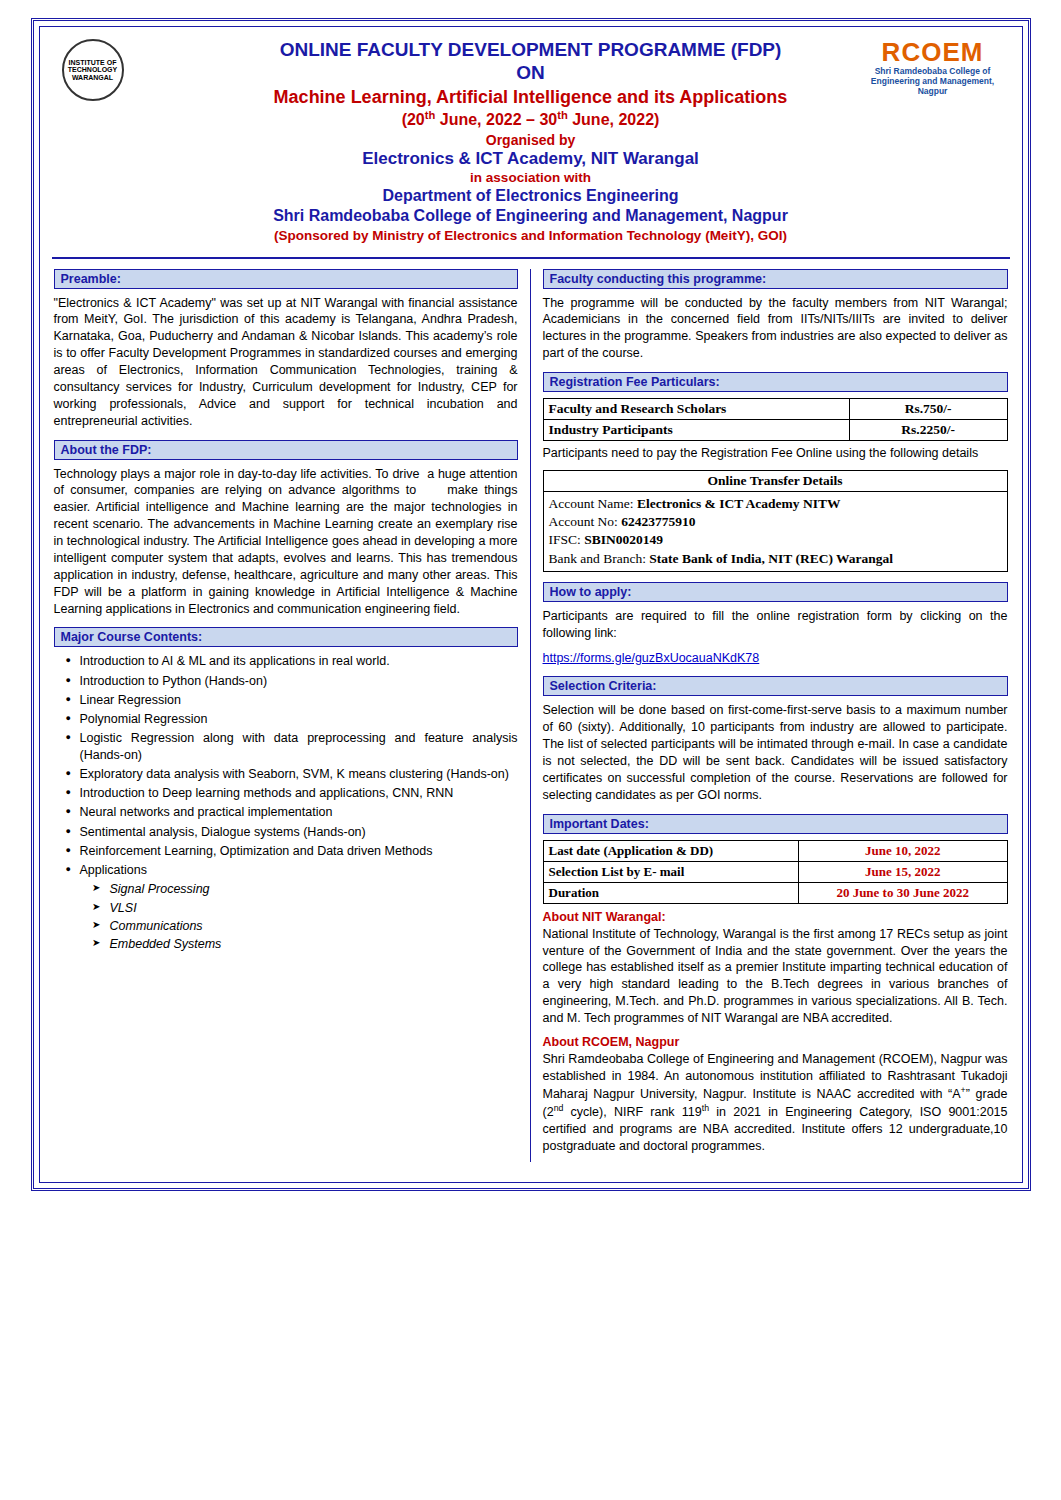INSTITUTE OF TECHNOLOGY
WARANGAL
RCOEM
Shri Ramdeobaba College of
Engineering and Management, Nagpur
ONLINE FACULTY DEVELOPMENT PROGRAMME (FDP)ON
Machine Learning, Artificial Intelligence and its Applications
(20th June, 2022 – 30th June, 2022)
Organised by
Electronics & ICT Academy, NIT Warangal
in association with
Department of Electronics Engineering
Shri Ramdeobaba College of Engineering and Management, Nagpur
(Sponsored by Ministry of Electronics and Information Technology (MeitY), GOI)
Preamble:
"Electronics & ICT Academy" was set up at NIT Warangal with financial assistance from MeitY, GoI. The jurisdiction of this academy is Telangana, Andhra Pradesh, Karnataka, Goa, Puducherry and Andaman & Nicobar Islands. This academy’s role is to offer Faculty Development Programmes in standardized courses and emerging areas of Electronics, Information Communication Technologies, training & consultancy services for Industry, Curriculum development for Industry, CEP for working professionals, Advice and support for technical incubation and entrepreneurial activities.
About the FDP:
Technology plays a major role in day-to-day life activities. To drive a huge attention of consumer, companies are relying on advance algorithms to make things easier. Artificial intelligence and Machine learning are the major technologies in recent scenario. The advancements in Machine Learning create an exemplary rise in technological industry. The Artificial Intelligence goes ahead in developing a more intelligent computer system that adapts, evolves and learns. This has tremendous application in industry, defense, healthcare, agriculture and many other areas. This FDP will be a platform in gaining knowledge in Artificial Intelligence & Machine Learning applications in Electronics and communication engineering field.
Major Course Contents:
Introduction to AI & ML and its applications in real world.
Introduction to Python (Hands-on)
Linear Regression
Polynomial Regression
Logistic Regression along with data preprocessing and feature analysis (Hands-on)
Exploratory data analysis with Seaborn, SVM, K means clustering (Hands-on)
Introduction to Deep learning methods and applications, CNN, RNN
Neural networks and practical implementation
Sentimental analysis, Dialogue systems (Hands-on)
Reinforcement Learning, Optimization and Data driven Methods
Applications
Signal Processing
VLSI
Communications
Embedded Systems
Faculty conducting this programme:
The programme will be conducted by the faculty members from NIT Warangal; Academicians in the concerned field from IITs/NITs/IIITs are invited to deliver lectures in the programme. Speakers from industries are also expected to deliver as part of the course.
Registration Fee Particulars:
| Faculty and Research Scholars | Rs.750/- |
| Industry Participants | Rs.2250/- |
Participants need to pay the Registration Fee Online using the following details
| Online Transfer Details |
| --- |
| Account Name: Electronics & ICT Academy NITW Account No: 62423775910 IFSC: SBIN0020149 Bank and Branch: State Bank of India, NIT (REC) Warangal |
How to apply:
Participants are required to fill the online registration form by clicking on the following link:
https://forms.gle/guzBxUocauaNKdK78
Selection Criteria:
Selection will be done based on first-come-first-serve basis to a maximum number of 60 (sixty). Additionally, 10 participants from industry are allowed to participate. The list of selected participants will be intimated through e-mail. In case a candidate is not selected, the DD will be sent back. Candidates will be issued satisfactory certificates on successful completion of the course. Reservations are followed for selecting candidates as per GOI norms.
Important Dates:
| Last date (Application & DD) | June 10, 2022 |
| Selection List by E- mail | June 15, 2022 |
| Duration | 20 June to 30 June 2022 |
About NIT Warangal:
National Institute of Technology, Warangal is the first among 17 RECs setup as joint venture of the Government of India and the state government. Over the years the college has established itself as a premier Institute imparting technical education of a very high standard leading to the B.Tech degrees in various branches of engineering, M.Tech. and Ph.D. programmes in various specializations. All B. Tech. and M. Tech programmes of NIT Warangal are NBA accredited.
About RCOEM, Nagpur
Shri Ramdeobaba College of Engineering and Management (RCOEM), Nagpur was established in 1984. An autonomous institution affiliated to Rashtrasant Tukadoji Maharaj Nagpur University, Nagpur. Institute is NAAC accredited with “A+” grade (2nd cycle), NIRF rank 119th in 2021 in Engineering Category, ISO 9001:2015 certified and programs are NBA accredited. Institute offers 12 undergraduate,10 postgraduate and doctoral programmes.